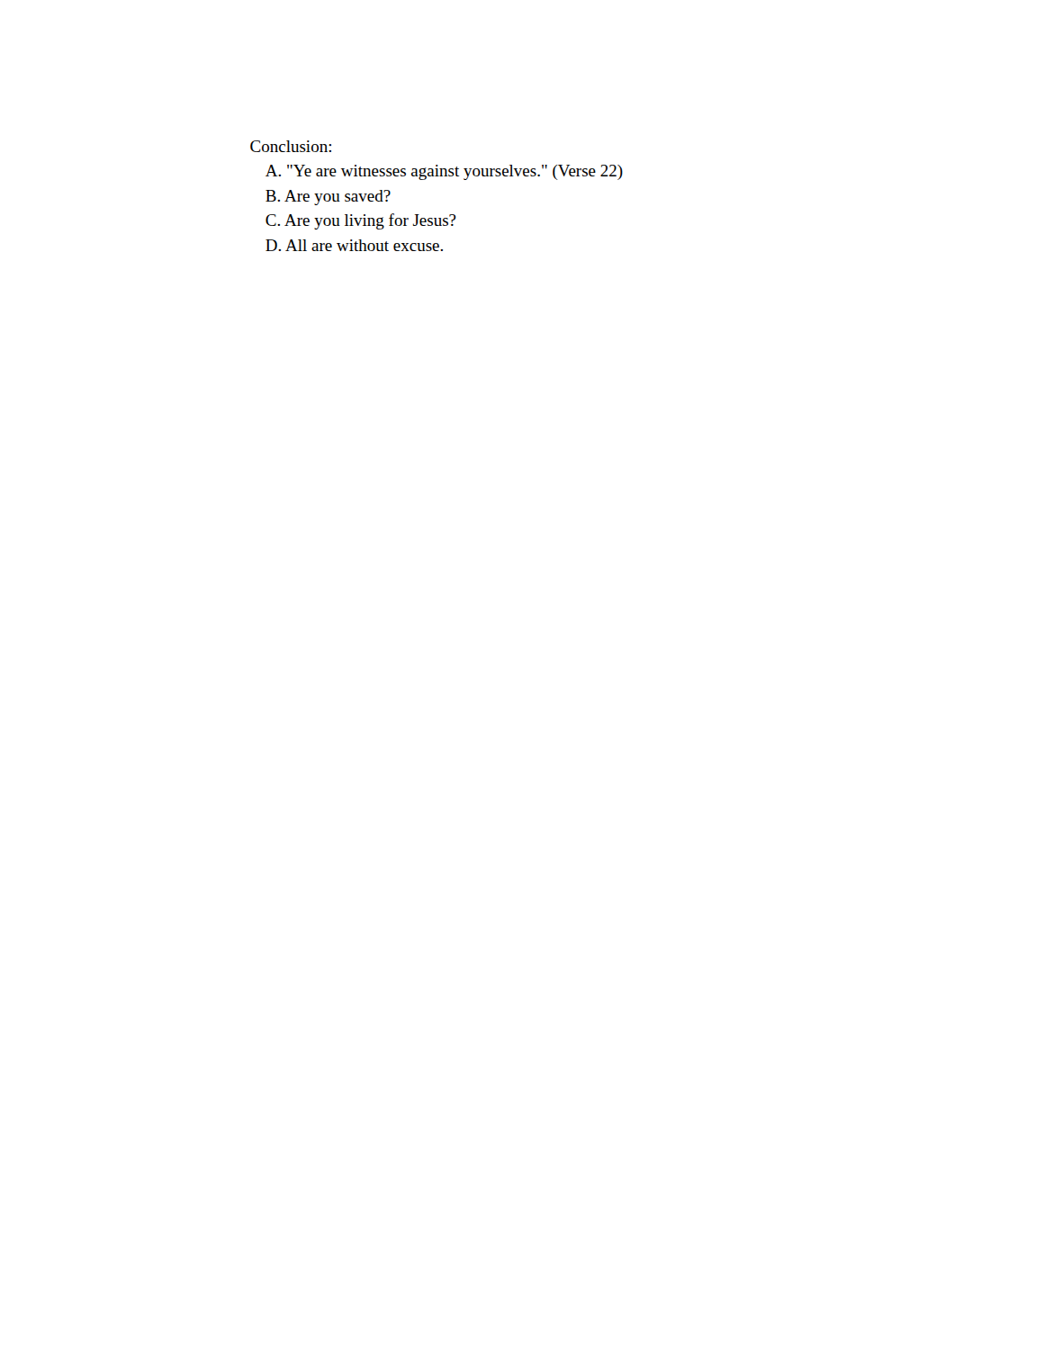Conclusion:
A. "Ye are witnesses against yourselves." (Verse 22)
B. Are you saved?
C. Are you living for Jesus?
D. All are without excuse.